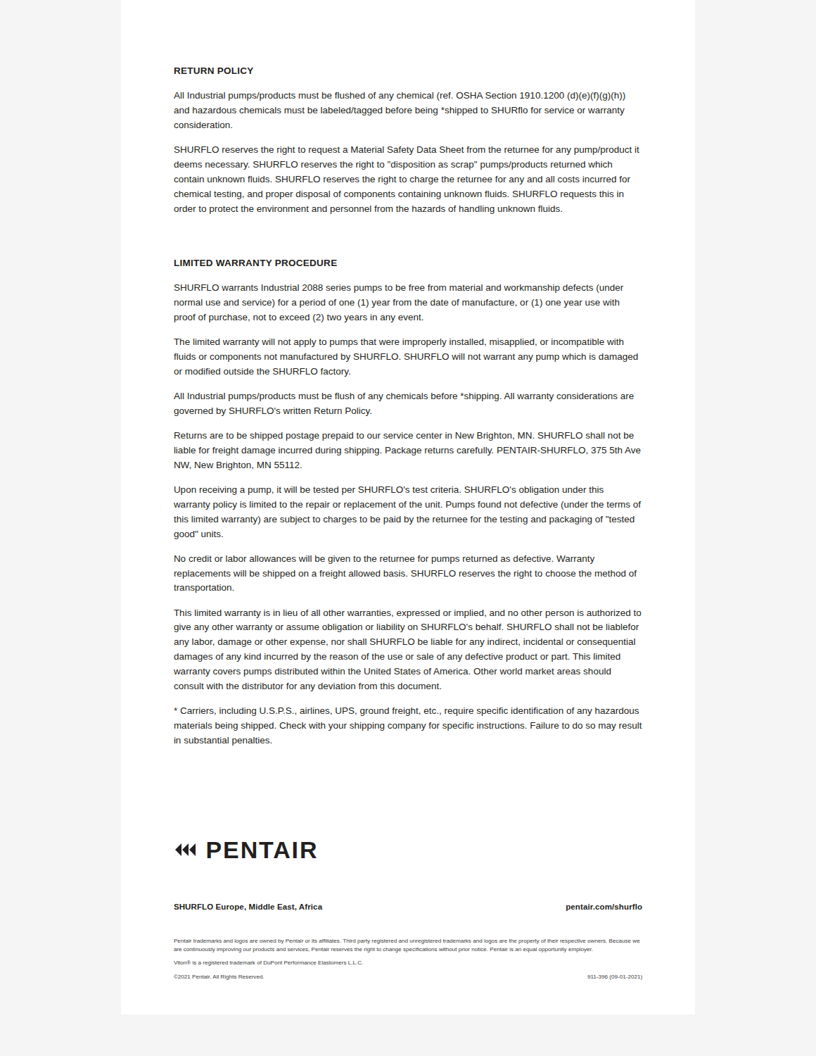Return Policy
All Industrial pumps/products must be flushed of any chemical (ref. OSHA Section 1910.1200 (d)(e)(f)(g)(h)) and hazardous chemicals must be labeled/tagged before being *shipped to SHURflo for service or warranty consideration.
SHURFLO reserves the right to request a Material Safety Data Sheet from the returnee for any pump/product it deems necessary. SHURFLO reserves the right to "disposition as scrap" pumps/products returned which contain unknown fluids. SHURFLO reserves the right to charge the returnee for any and all costs incurred for chemical testing, and proper disposal of components containing unknown fluids. SHURFLO requests this in order to protect the environment and personnel from the hazards of handling unknown fluids.
Limited Warranty Procedure
SHURFLO warrants Industrial 2088 series pumps to be free from material and workmanship defects (under normal use and service) for a period of one (1) year from the date of manufacture, or (1) one year use with proof of purchase, not to exceed (2) two years in any event.
The limited warranty will not apply to pumps that were improperly installed, misapplied, or incompatible with fluids or components not manufactured by SHURFLO. SHURFLO will not warrant any pump which is damaged or modified outside the SHURFLO factory.
All Industrial pumps/products must be flush of any chemicals before *shipping. All warranty considerations are governed by SHURFLO's written Return Policy.
Returns are to be shipped postage prepaid to our service center in New Brighton, MN. SHURFLO shall not be liable for freight damage incurred during shipping. Package returns carefully. PENTAIR-SHURFLO, 375 5th Ave NW, New Brighton, MN 55112.
Upon receiving a pump, it will be tested per SHURFLO's test criteria. SHURFLO's obligation under this warranty policy is limited to the repair or replacement of the unit. Pumps found not defective (under the terms of this limited warranty) are subject to charges to be paid by the returnee for the testing and packaging of "tested good" units.
No credit or labor allowances will be given to the returnee for pumps returned as defective. Warranty replacements will be shipped on a freight allowed basis. SHURFLO reserves the right to choose the method of transportation.
This limited warranty is in lieu of all other warranties, expressed or implied, and no other person is authorized to give any other warranty or assume obligation or liability on SHURFLO's behalf. SHURFLO shall not be liablefor any labor, damage or other expense, nor shall SHURFLO be liable for any indirect, incidental or consequential damages of any kind incurred by the reason of the use or sale of any defective product or part. This limited warranty covers pumps distributed within the United States of America. Other world market areas should consult with the distributor for any deviation from this document.
* Carriers, including U.S.P.S., airlines, UPS, ground freight, etc., require specific identification of any hazardous materials being shipped. Check with your shipping company for specific instructions. Failure to do so may result in substantial penalties.
PENTAIR
SHURFLO Europe, Middle East, Africa
pentair.com/shurflo
Pentair trademarks and logos are owned by Pentair or its affiliates. Third party registered and unregistered trademarks and logos are the property of their respective owners. Because we are continuously improving our products and services, Pentair reserves the right to change specifications without prior notice. Pentair is an equal opportunity employer.
Viton® is a registered trademark of DuPont Performance Elastomers L.L.C.
©2021 Pentair. All Rights Reserved. 911-396 (09-01-2021)